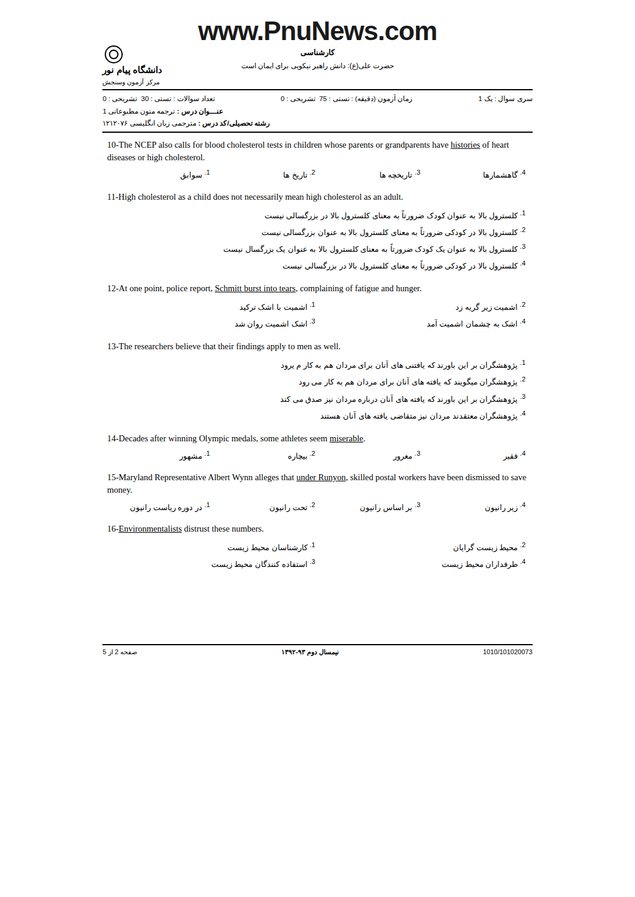www. PnuNews. com
کارشناسی
حضرت علی(ع): دانش راهبر نیکویی برای ایمان است
دانشگاه پیام نور مرکز آزمون وسنجش
سری سوال : یک 1
زمان آزمون (دقیقه) : تستی : 75 تشریحی : 0
تعداد سوالات : تستی : 30 تشریحی : 0
عنـــوان درس : ترجمه متون مطبوعاتی 1
رشته تحصیلی/کد درس : مترجمی زبان انگلیسی ۱۲۱۲۰۷۶
10-The NCEP also calls for blood cholesterol tests in children whose parents or grandparents have histories of heart diseases or high cholesterol.
1. سوابق
2. تاریخ ها
3. تاریخچه ها
4. گاهشمارها
11-High cholesterol as a child does not necessarily mean high cholesterol as an adult.
1. کلسترول بالا به عنوان کودک ضرورتاً به معنای کلسترول بالا در بزرگسالی نیست
2. کلسترول بالا در کودکی ضرورتاً به معنای کلسترول بالا به عنوان بزرگسالی نیست
3. کلسترول بالا به عنوان یک کودک ضرورتاً به معنای کلسترول بالا به عنوان یک بزرگسال نیست
4. کلسترول بالا در کودکی ضرورتاً به معنای کلسترول بالا در بزرگسالی نیست
12-At one point, police report, Schmitt burst into tears, complaining of fatigue and hunger.
1. اشمیت با اشک ترکید
2. اشمیت زیر گریه زد
3. اشک اشمیت روان شد
4. اشک به چشمان اشمیت آمد
13-The researchers believe that their findings apply to men as well.
1. پژوهشگران بر این باورند که یافتنی های آنان برای مردان هم به کار م یرود
2. پژوهشگران میگویند که یافته های آنان برای مردان هم به کار می رود
3. پژوهشگران بر این باورند که یافته های آنان درباره مردان نیز صدق می کند
4. پژوهشگران معتقدند مردان نیز متقاضی یافته های آنان هستند
14-Decades after winning Olympic medals, some athletes seem miserable.
1. مشهور
2. بیچاره
3. مغرور
4. فقیر
15-Maryland Representative Albert Wynn alleges that under Runyon, skilled postal workers have been dismissed to save money.
1. در دوره ریاست رانیون
2. تحت رانیون
3. بر اساس رانیون
4. زیر رانیون
16-Environmentalists distrust these numbers.
1. کارشناسان محیط زیست
2. محیط زیست گرایان
3. استفاده کنندگان محیط زیست
4. طرفداران محیط زیست
1010/101020073
نیمسال دوم ۹۳-۱۳۹۲
صفحه 2 از 5